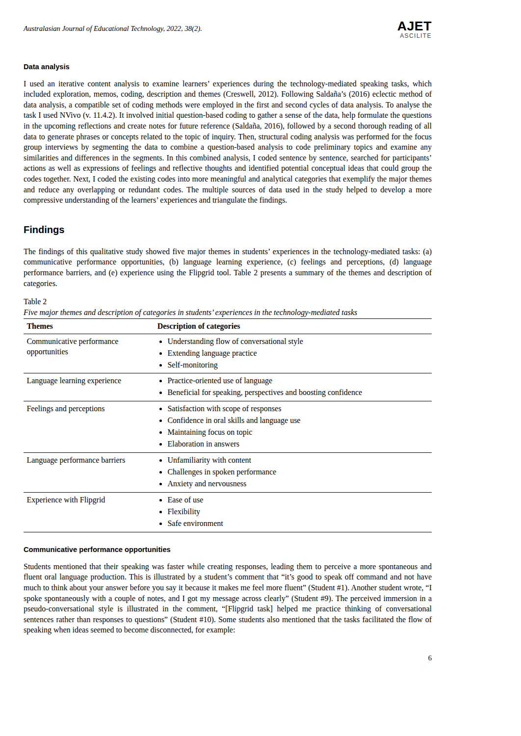Australasian Journal of Educational Technology, 2022, 38(2).
AJET
ASCILITE
Data analysis
I used an iterative content analysis to examine learners’ experiences during the technology-mediated speaking tasks, which included exploration, memos, coding, description and themes (Creswell, 2012). Following Saldaña’s (2016) eclectic method of data analysis, a compatible set of coding methods were employed in the first and second cycles of data analysis. To analyse the task I used NVivo (v. 11.4.2). It involved initial question-based coding to gather a sense of the data, help formulate the questions in the upcoming reflections and create notes for future reference (Saldaña, 2016), followed by a second thorough reading of all data to generate phrases or concepts related to the topic of inquiry. Then, structural coding analysis was performed for the focus group interviews by segmenting the data to combine a question-based analysis to code preliminary topics and examine any similarities and differences in the segments. In this combined analysis, I coded sentence by sentence, searched for participants’ actions as well as expressions of feelings and reflective thoughts and identified potential conceptual ideas that could group the codes together. Next, I coded the existing codes into more meaningful and analytical categories that exemplify the major themes and reduce any overlapping or redundant codes. The multiple sources of data used in the study helped to develop a more compressive understanding of the learners’ experiences and triangulate the findings.
Findings
The findings of this qualitative study showed five major themes in students’ experiences in the technology-mediated tasks: (a) communicative performance opportunities, (b) language learning experience, (c) feelings and perceptions, (d) language performance barriers, and (e) experience using the Flipgrid tool. Table 2 presents a summary of the themes and description of categories.
Table 2 Five major themes and description of categories in students’ experiences in the technology-mediated tasks
| Themes | Description of categories |
| --- | --- |
| Communicative performance opportunities | Understanding flow of conversational style Extending language practice Self-monitoring |
| Language learning experience | Practice-oriented use of language Beneficial for speaking, perspectives and boosting confidence |
| Feelings and perceptions | Satisfaction with scope of responses Confidence in oral skills and language use Maintaining focus on topic Elaboration in answers |
| Language performance barriers | Unfamiliarity with content Challenges in spoken performance Anxiety and nervousness |
| Experience with Flipgrid | Ease of use Flexibility Safe environment |
Communicative performance opportunities
Students mentioned that their speaking was faster while creating responses, leading them to perceive a more spontaneous and fluent oral language production. This is illustrated by a student’s comment that “it’s good to speak off command and not have much to think about your answer before you say it because it makes me feel more fluent” (Student #1). Another student wrote, “I spoke spontaneously with a couple of notes, and I got my message across clearly” (Student #9). The perceived immersion in a pseudo-conversational style is illustrated in the comment, “[Flipgrid task] helped me practice thinking of conversational sentences rather than responses to questions” (Student #10). Some students also mentioned that the tasks facilitated the flow of speaking when ideas seemed to become disconnected, for example:
6